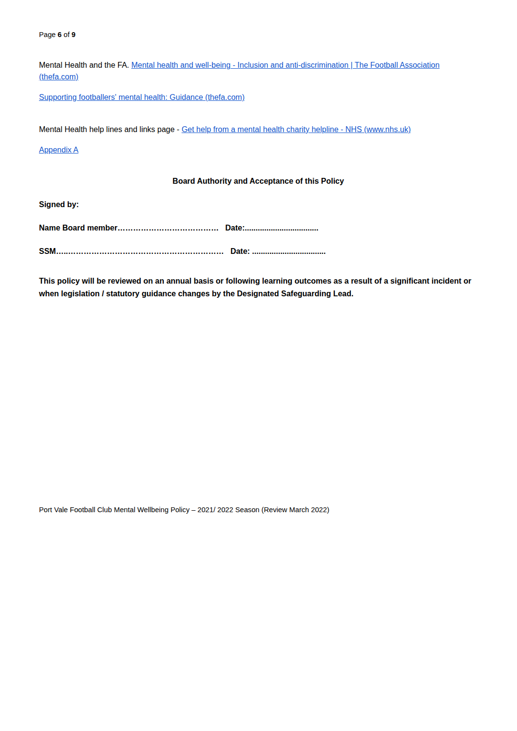Page 6 of 9
Mental Health and the FA. Mental health and well-being - Inclusion and anti-discrimination | The Football Association (thefa.com)
Supporting footballers' mental health: Guidance (thefa.com)
Mental Health help lines and links page - Get help from a mental health charity helpline - NHS (www.nhs.uk)
Appendix A
Board Authority and Acceptance of this Policy
Signed by:
Name Board member………………………………… Date:..................................
SSM…..…………………………………………………… Date: ..................................
This policy will be reviewed on an annual basis or following learning outcomes as a result of a significant incident or when legislation / statutory guidance changes by the Designated Safeguarding Lead.
Port Vale Football Club Mental Wellbeing Policy – 2021/ 2022 Season (Review March 2022)